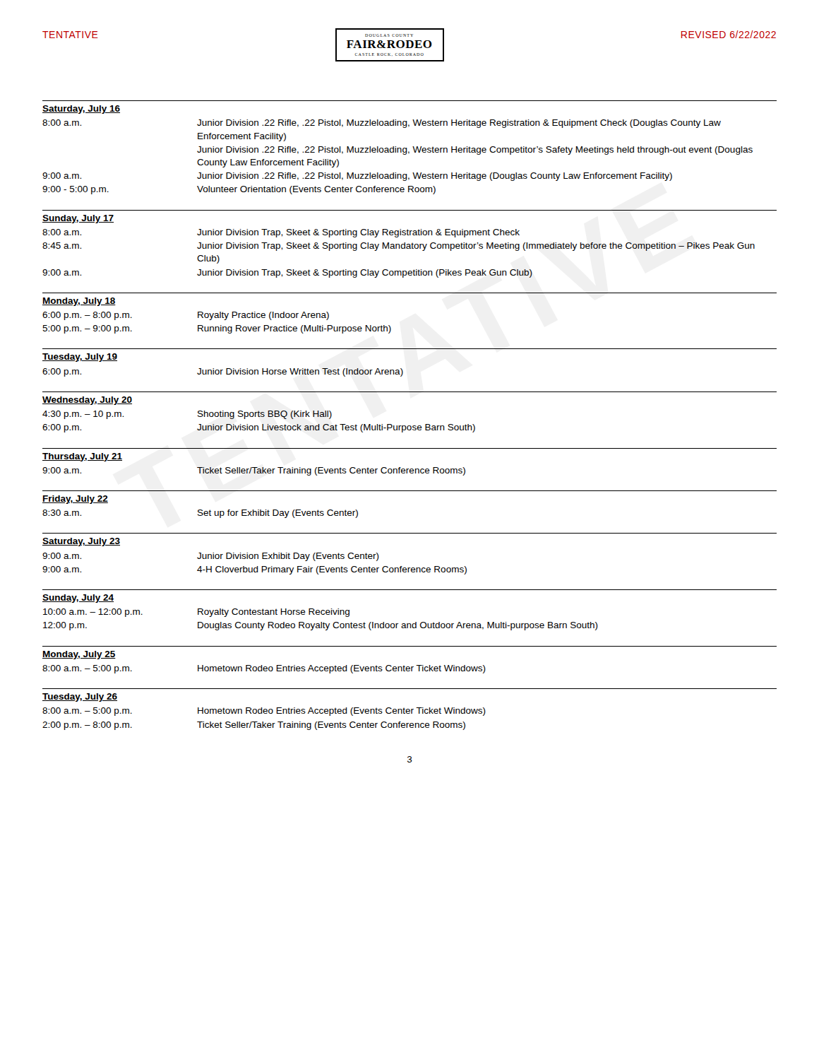TENTATIVE
TENTATIVE
DOUGLAS COUNTY FAIR&RODEO CASTLE ROCK, COLORADO
REVISED 6/22/2022
Saturday, July 16
| 8:00 a.m. | Junior Division .22 Rifle, .22 Pistol, Muzzleloading, Western Heritage Registration & Equipment Check (Douglas County Law Enforcement Facility) |
| | Junior Division .22 Rifle, .22 Pistol, Muzzleloading, Western Heritage Competitor’s Safety Meetings held through-out event (Douglas County Law Enforcement Facility) |
| 9:00 a.m. | Junior Division .22 Rifle, .22 Pistol, Muzzleloading, Western Heritage (Douglas County Law Enforcement Facility) |
| 9:00 - 5:00 p.m. | Volunteer Orientation (Events Center Conference Room) |
Sunday, July 17
| 8:00 a.m. | Junior Division Trap, Skeet & Sporting Clay Registration & Equipment Check |
| 8:45 a.m. | Junior Division Trap, Skeet & Sporting Clay Mandatory Competitor’s Meeting (Immediately before the Competition – Pikes Peak Gun Club) |
| 9:00 a.m. | Junior Division Trap, Skeet & Sporting Clay Competition (Pikes Peak Gun Club) |
Monday, July 18
| 6:00 p.m. – 8:00 p.m. | Royalty Practice (Indoor Arena) |
| 5:00 p.m. – 9:00 p.m. | Running Rover Practice (Multi-Purpose North) |
Tuesday, July 19
| 6:00 p.m. | Junior Division Horse Written Test (Indoor Arena) |
Wednesday, July 20
| 4:30 p.m. – 10 p.m. | Shooting Sports BBQ (Kirk Hall) |
| 6:00 p.m. | Junior Division Livestock and Cat Test (Multi-Purpose Barn South) |
Thursday, July 21
| 9:00 a.m. | Ticket Seller/Taker Training (Events Center Conference Rooms) |
Friday, July 22
| 8:30 a.m. | Set up for Exhibit Day (Events Center) |
Saturday, July 23
| 9:00 a.m. | Junior Division Exhibit Day (Events Center) |
| 9:00 a.m. | 4-H Cloverbud Primary Fair (Events Center Conference Rooms) |
Sunday, July 24
| 10:00 a.m. – 12:00 p.m. | Royalty Contestant Horse Receiving |
| 12:00 p.m. | Douglas County Rodeo Royalty Contest (Indoor and Outdoor Arena, Multi-purpose Barn South) |
Monday, July 25
| 8:00 a.m. – 5:00 p.m. | Hometown Rodeo Entries Accepted (Events Center Ticket Windows) |
Tuesday, July 26
| 8:00 a.m. – 5:00 p.m. | Hometown Rodeo Entries Accepted (Events Center Ticket Windows) |
| 2:00 p.m. – 8:00 p.m. | Ticket Seller/Taker Training (Events Center Conference Rooms) |
3